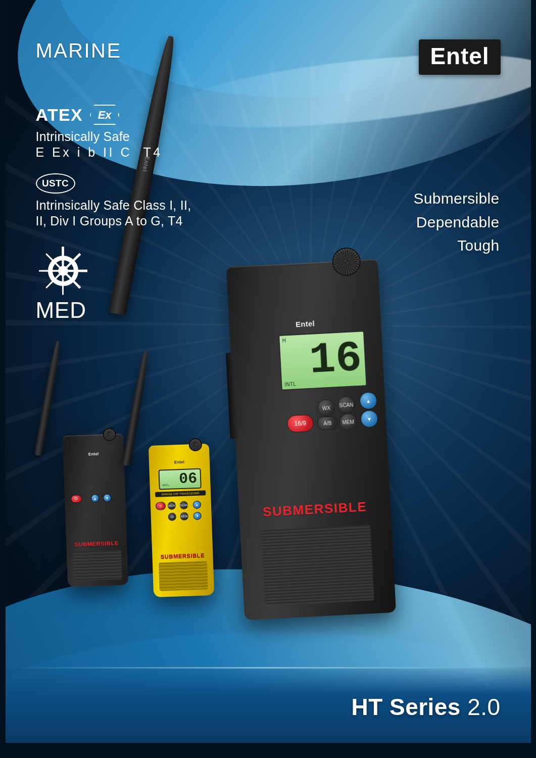MARINE
Entel
ATEX Ex
Intrinsically Safe
E Ex i b II C T4
USTC
Intrinsically Safe Class I, II,
II, Div I Groups A to G, T4
MED
Submersible
Dependable
Tough
Entel
⏻
▲
▼
SUBMERSIBLE
Entel
INTL 06
MARINE VHF TRANSCEIVER
⏻
MON
SCAN
▲
16
MEM
▼
SUBMERSIBLE
Entel
Entel
H INTL 16
16/9
WX
SCAN
▲
A/B
MEM
▼
SUBMERSIBLE
HT Series 2.0